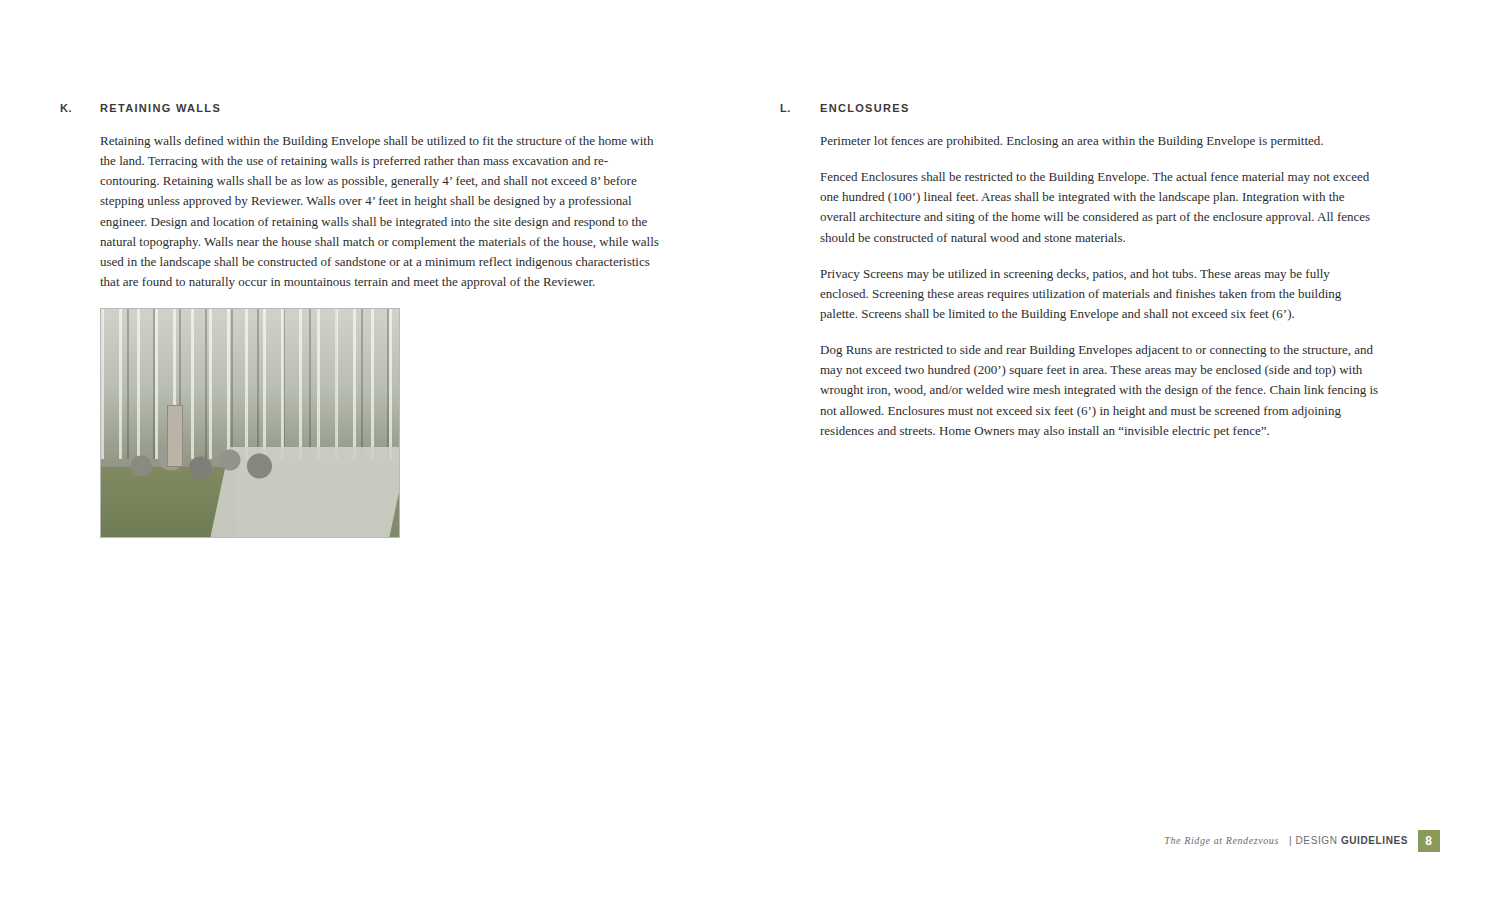K.
Retaining Walls
Retaining walls defined within the Building Envelope shall be utilized to fit the structure of the home with the land. Terracing with the use of retaining walls is preferred rather than mass excavation and re-contouring. Retaining walls shall be as low as possible, generally 4’ feet, and shall not exceed 8’ before stepping unless approved by Reviewer. Walls over 4’ feet in height shall be designed by a professional engineer. Design and location of retaining walls shall be integrated into the site design and respond to the natural topography. Walls near the house shall match or complement the materials of the house, while walls used in the landscape shall be constructed of sandstone or at a minimum reflect indigenous characteristics that are found to naturally occur in mountainous terrain and meet the approval of the Reviewer.
L.
Enclosures
Perimeter lot fences are prohibited. Enclosing an area within the Building Envelope is permitted.
Fenced Enclosures shall be restricted to the Building Envelope. The actual fence material may not exceed one hundred (100’) lineal feet. Areas shall be integrated with the landscape plan. Integration with the overall architecture and siting of the home will be considered as part of the enclosure approval. All fences should be constructed of natural wood and stone materials.
Privacy Screens may be utilized in screening decks, patios, and hot tubs. These areas may be fully enclosed. Screening these areas requires utilization of materials and finishes taken from the building palette. Screens shall be limited to the Building Envelope and shall not exceed six feet (6’).
Dog Runs are restricted to side and rear Building Envelopes adjacent to or connecting to the structure, and may not exceed two hundred (200’) square feet in area. These areas may be enclosed (side and top) with wrought iron, wood, and/or welded wire mesh integrated with the design of the fence. Chain link fencing is not allowed. Enclosures must not exceed six feet (6’) in height and must be screened from adjoining residences and streets. Home Owners may also install an “invisible electric pet fence”.
The Ridge at Rendezvous | DESIGN GUIDELINES 8